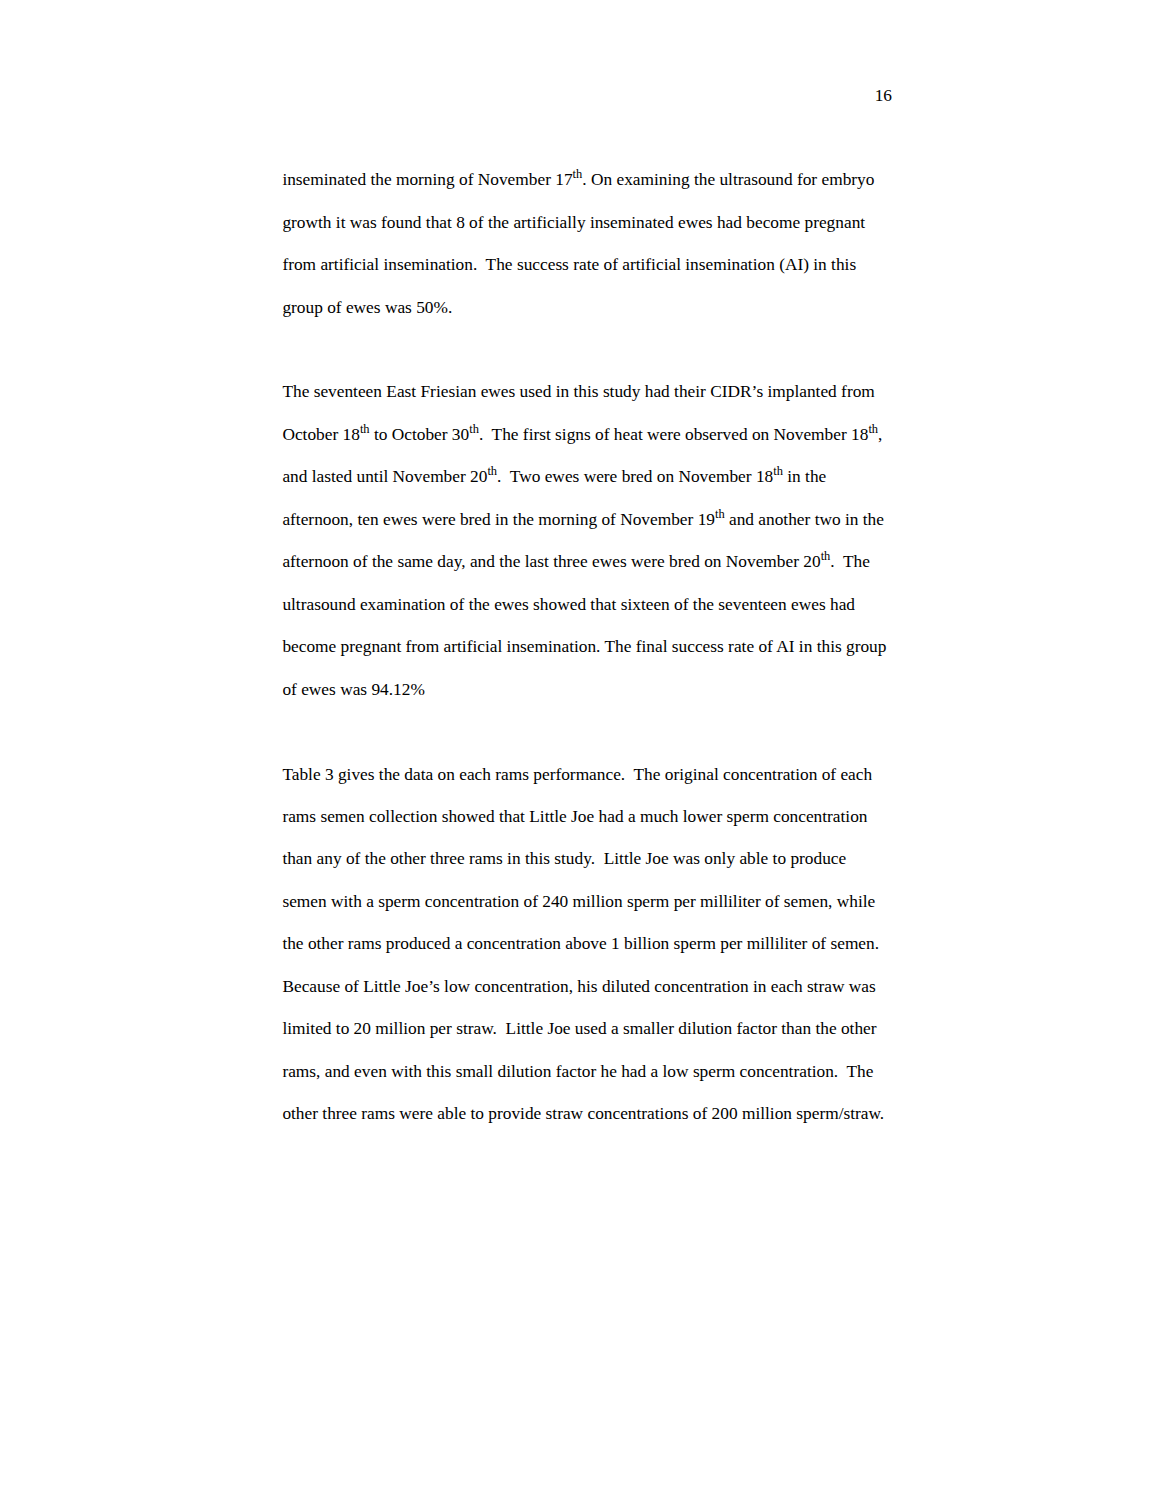16
inseminated the morning of November 17th. On examining the ultrasound for embryo growth it was found that 8 of the artificially inseminated ewes had become pregnant from artificial insemination. The success rate of artificial insemination (AI) in this group of ewes was 50%.
The seventeen East Friesian ewes used in this study had their CIDR’s implanted from October 18th to October 30th. The first signs of heat were observed on November 18th, and lasted until November 20th. Two ewes were bred on November 18th in the afternoon, ten ewes were bred in the morning of November 19th and another two in the afternoon of the same day, and the last three ewes were bred on November 20th. The ultrasound examination of the ewes showed that sixteen of the seventeen ewes had become pregnant from artificial insemination. The final success rate of AI in this group of ewes was 94.12%
Table 3 gives the data on each rams performance. The original concentration of each rams semen collection showed that Little Joe had a much lower sperm concentration than any of the other three rams in this study. Little Joe was only able to produce semen with a sperm concentration of 240 million sperm per milliliter of semen, while the other rams produced a concentration above 1 billion sperm per milliliter of semen. Because of Little Joe’s low concentration, his diluted concentration in each straw was limited to 20 million per straw. Little Joe used a smaller dilution factor than the other rams, and even with this small dilution factor he had a low sperm concentration. The other three rams were able to provide straw concentrations of 200 million sperm/straw.